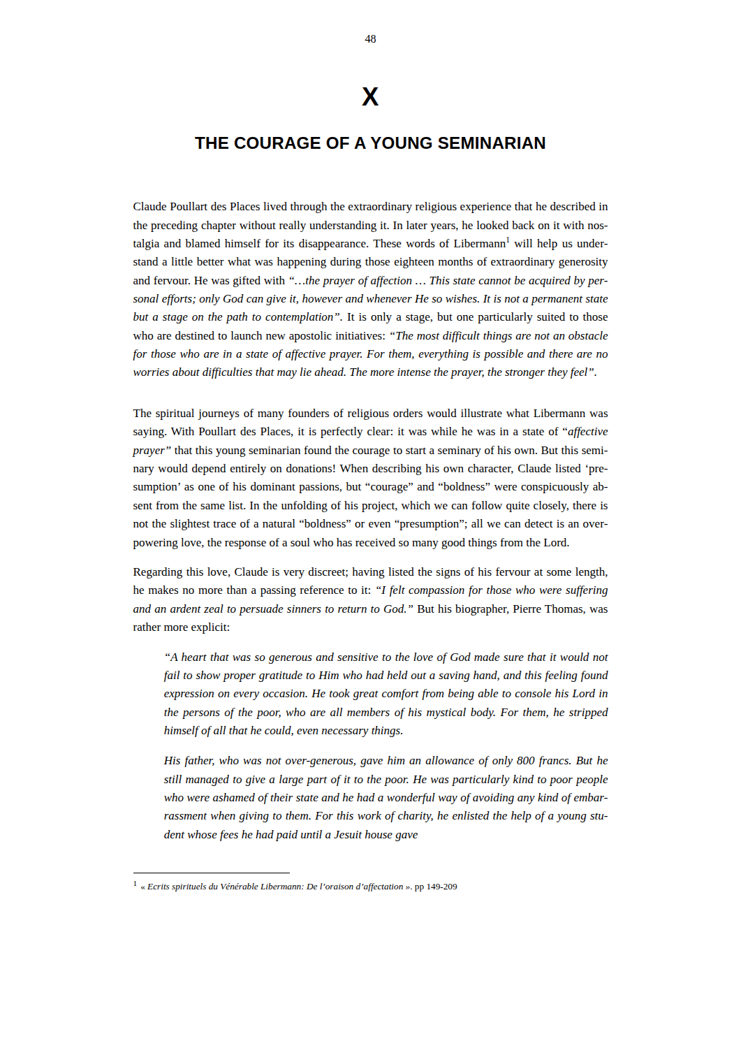48
X
THE COURAGE OF A YOUNG SEMINARIAN
Claude Poullart des Places lived through the extraordinary religious experience that he described in the preceding chapter without really understanding it. In later years, he looked back on it with nostalgia and blamed himself for its disappearance. These words of Libermann1 will help us understand a little better what was happening during those eighteen months of extraordinary generosity and fervour. He was gifted with “…the prayer of affection … This state cannot be acquired by personal efforts; only God can give it, however and whenever He so wishes. It is not a permanent state but a stage on the path to contemplation”. It is only a stage, but one particularly suited to those who are destined to launch new apostolic initiatives: “The most difficult things are not an obstacle for those who are in a state of affective prayer. For them, everything is possible and there are no worries about difficulties that may lie ahead. The more intense the prayer, the stronger they feel”.
The spiritual journeys of many founders of religious orders would illustrate what Libermann was saying. With Poullart des Places, it is perfectly clear: it was while he was in a state of “affective prayer” that this young seminarian found the courage to start a seminary of his own. But this seminary would depend entirely on donations! When describing his own character, Claude listed ‘presumption’ as one of his dominant passions, but “courage” and “boldness” were conspicuously absent from the same list. In the unfolding of his project, which we can follow quite closely, there is not the slightest trace of a natural “boldness” or even “presumption”; all we can detect is an overpowering love, the response of a soul who has received so many good things from the Lord.
Regarding this love, Claude is very discreet; having listed the signs of his fervour at some length, he makes no more than a passing reference to it: “I felt compassion for those who were suffering and an ardent zeal to persuade sinners to return to God.” But his biographer, Pierre Thomas, was rather more explicit:
“A heart that was so generous and sensitive to the love of God made sure that it would not fail to show proper gratitude to Him who had held out a saving hand, and this feeling found expression on every occasion. He took great comfort from being able to console his Lord in the persons of the poor, who are all members of his mystical body. For them, he stripped himself of all that he could, even necessary things.
His father, who was not over-generous, gave him an allowance of only 800 francs. But he still managed to give a large part of it to the poor. He was particularly kind to poor people who were ashamed of their state and he had a wonderful way of avoiding any kind of embarrassment when giving to them. For this work of charity, he enlisted the help of a young student whose fees he had paid until a Jesuit house gave
1 « Ecrits spirituels du Vénérable Libermann: De l’oraison d’affectation ». pp 149-209